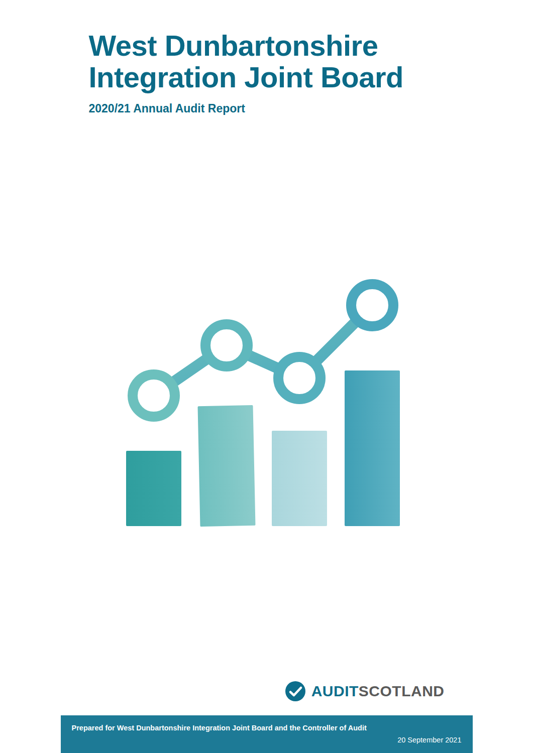West Dunbartonshire Integration Joint Board
2020/21 Annual Audit Report
AUDITSCOTLAND
Prepared for West Dunbartonshire Integration Joint Board and the Controller of Audit
20 September 2021